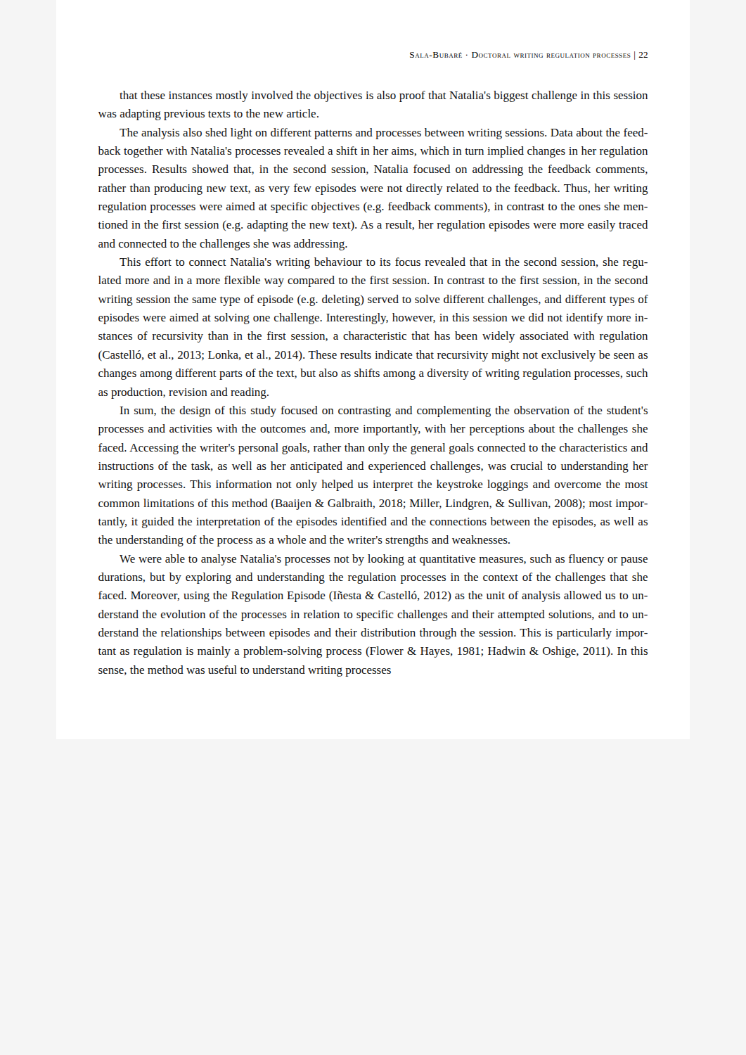Sala-Bubaré · Doctoral writing regulation processes | 22
that these instances mostly involved the objectives is also proof that Natalia's biggest challenge in this session was adapting previous texts to the new article.
The analysis also shed light on different patterns and processes between writing sessions. Data about the feedback together with Natalia's processes revealed a shift in her aims, which in turn implied changes in her regulation processes. Results showed that, in the second session, Natalia focused on addressing the feedback comments, rather than producing new text, as very few episodes were not directly related to the feedback. Thus, her writing regulation processes were aimed at specific objectives (e.g. feedback comments), in contrast to the ones she mentioned in the first session (e.g. adapting the new text). As a result, her regulation episodes were more easily traced and connected to the challenges she was addressing.
This effort to connect Natalia's writing behaviour to its focus revealed that in the second session, she regulated more and in a more flexible way compared to the first session. In contrast to the first session, in the second writing session the same type of episode (e.g. deleting) served to solve different challenges, and different types of episodes were aimed at solving one challenge. Interestingly, however, in this session we did not identify more instances of recursivity than in the first session, a characteristic that has been widely associated with regulation (Castelló, et al., 2013; Lonka, et al., 2014). These results indicate that recursivity might not exclusively be seen as changes among different parts of the text, but also as shifts among a diversity of writing regulation processes, such as production, revision and reading.
In sum, the design of this study focused on contrasting and complementing the observation of the student's processes and activities with the outcomes and, more importantly, with her perceptions about the challenges she faced. Accessing the writer's personal goals, rather than only the general goals connected to the characteristics and instructions of the task, as well as her anticipated and experienced challenges, was crucial to understanding her writing processes. This information not only helped us interpret the keystroke loggings and overcome the most common limitations of this method (Baaijen & Galbraith, 2018; Miller, Lindgren, & Sullivan, 2008); most importantly, it guided the interpretation of the episodes identified and the connections between the episodes, as well as the understanding of the process as a whole and the writer's strengths and weaknesses.
We were able to analyse Natalia's processes not by looking at quantitative measures, such as fluency or pause durations, but by exploring and understanding the regulation processes in the context of the challenges that she faced. Moreover, using the Regulation Episode (Iñesta & Castelló, 2012) as the unit of analysis allowed us to understand the evolution of the processes in relation to specific challenges and their attempted solutions, and to understand the relationships between episodes and their distribution through the session. This is particularly important as regulation is mainly a problem-solving process (Flower & Hayes, 1981; Hadwin & Oshige, 2011). In this sense, the method was useful to understand writing processes